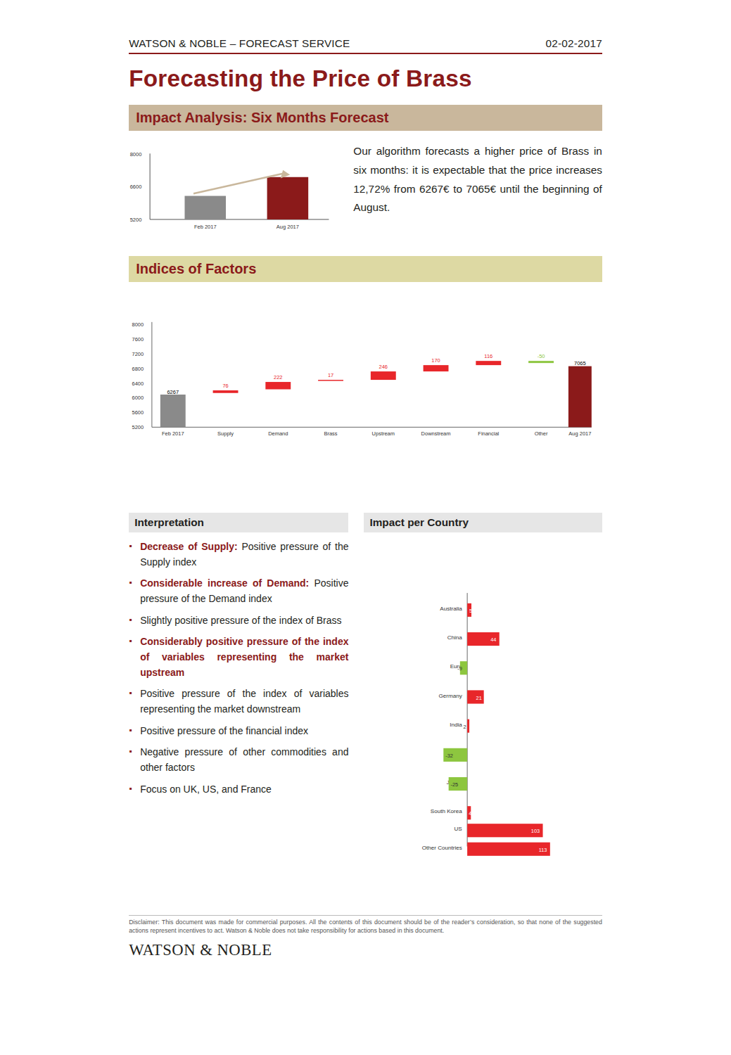WATSON & NOBLE – FORECAST SERVICE
02-02-2017
Forecasting the Price of Brass
Impact Analysis: Six Months Forecast
8000 6600 5200 Feb 2017 Aug 2017
Our algorithm forecasts a higher price of Brass in six months: it is expectable that the price increases 12,72% from 6267€ to 7065€ until the beginning of August.
Indices of Factors
8000 7600 7200 6800 6400 6000 5600 5200 6267 76 222 17 246 170 116 -50 7065 Feb 2017 Supply Demand Brass Upstream Downstream Financial Other Aug 2017
Interpretation
Decrease of Supply: Positive pressure of the Supply index
Considerable increase of Demand: Positive pressure of the Demand index
Slightly positive pressure of the index of Brass
Considerably positive pressure of the index of variables representing the market upstream
Positive pressure of the index of variables representing the market downstream
Positive pressure of the financial index
Negative pressure of other commodities and other factors
Focus on UK, US, and France
Impact per Country
Australia 5 China 44 Euro -9 Germany 21 India 2 Italy -32 Japan -25 South Korea 4 US 103 Other Countries 113
Disclaimer: This document was made for commercial purposes. All the contents of this document should be of the reader’s consideration, so that none of the suggested actions represent incentives to act. Watson & Noble does not take responsibility for actions based in this document.
WATSON & NOBLE